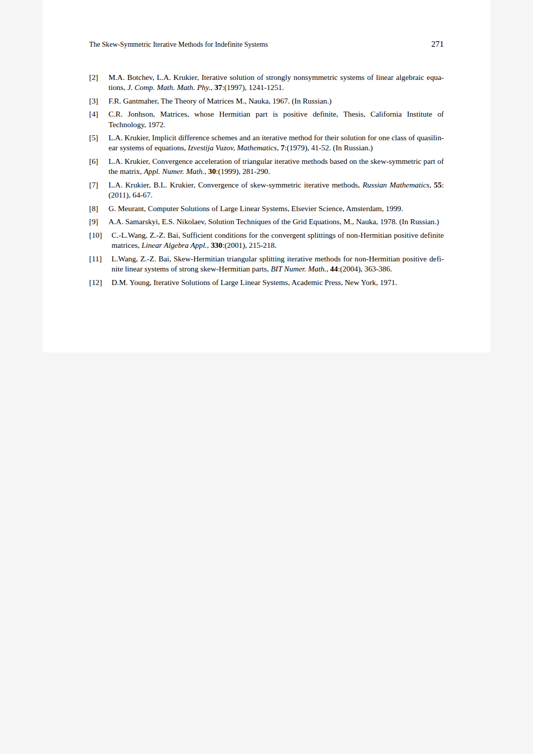The Skew-Symmetric Iterative Methods for Indefinite Systems 271
[2] M.A. Botchev, L.A. Krukier, Iterative solution of strongly nonsymmetric systems of linear algebraic equations, J. Comp. Math. Math. Phy., 37:(1997), 1241-1251.
[3] F.R. Gantmaher, The Theory of Matrices M., Nauka, 1967. (In Russian.)
[4] C.R. Jonhson, Matrices, whose Hermitian part is positive definite, Thesis, California Institute of Technology, 1972.
[5] L.A. Krukier, Implicit difference schemes and an iterative method for their solution for one class of quasilinear systems of equations, Izvestija Vuzov, Mathematics, 7:(1979), 41-52. (In Russian.)
[6] L.A. Krukier, Convergence acceleration of triangular iterative methods based on the skew-symmetric part of the matrix, Appl. Numer. Math., 30:(1999), 281-290.
[7] L.A. Krukier, B.L. Krukier, Convergence of skew-symmetric iterative methods, Russian Mathematics, 55:(2011), 64-67.
[8] G. Meurant, Computer Solutions of Large Linear Systems, Elsevier Science, Amsterdam, 1999.
[9] A.A. Samarskyi, E.S. Nikolaev, Solution Techniques of the Grid Equations, M., Nauka, 1978. (In Russian.)
[10] C.-L.Wang, Z.-Z. Bai, Sufficient conditions for the convergent splittings of non-Hermitian positive definite matrices, Linear Algebra Appl., 330:(2001), 215-218.
[11] L.Wang, Z.-Z. Bai, Skew-Hermitian triangular splitting iterative methods for non-Hermitian positive definite linear systems of strong skew-Hermitian parts, BIT Numer. Math., 44:(2004), 363-386.
[12] D.M. Young, Iterative Solutions of Large Linear Systems, Academic Press, New York, 1971.